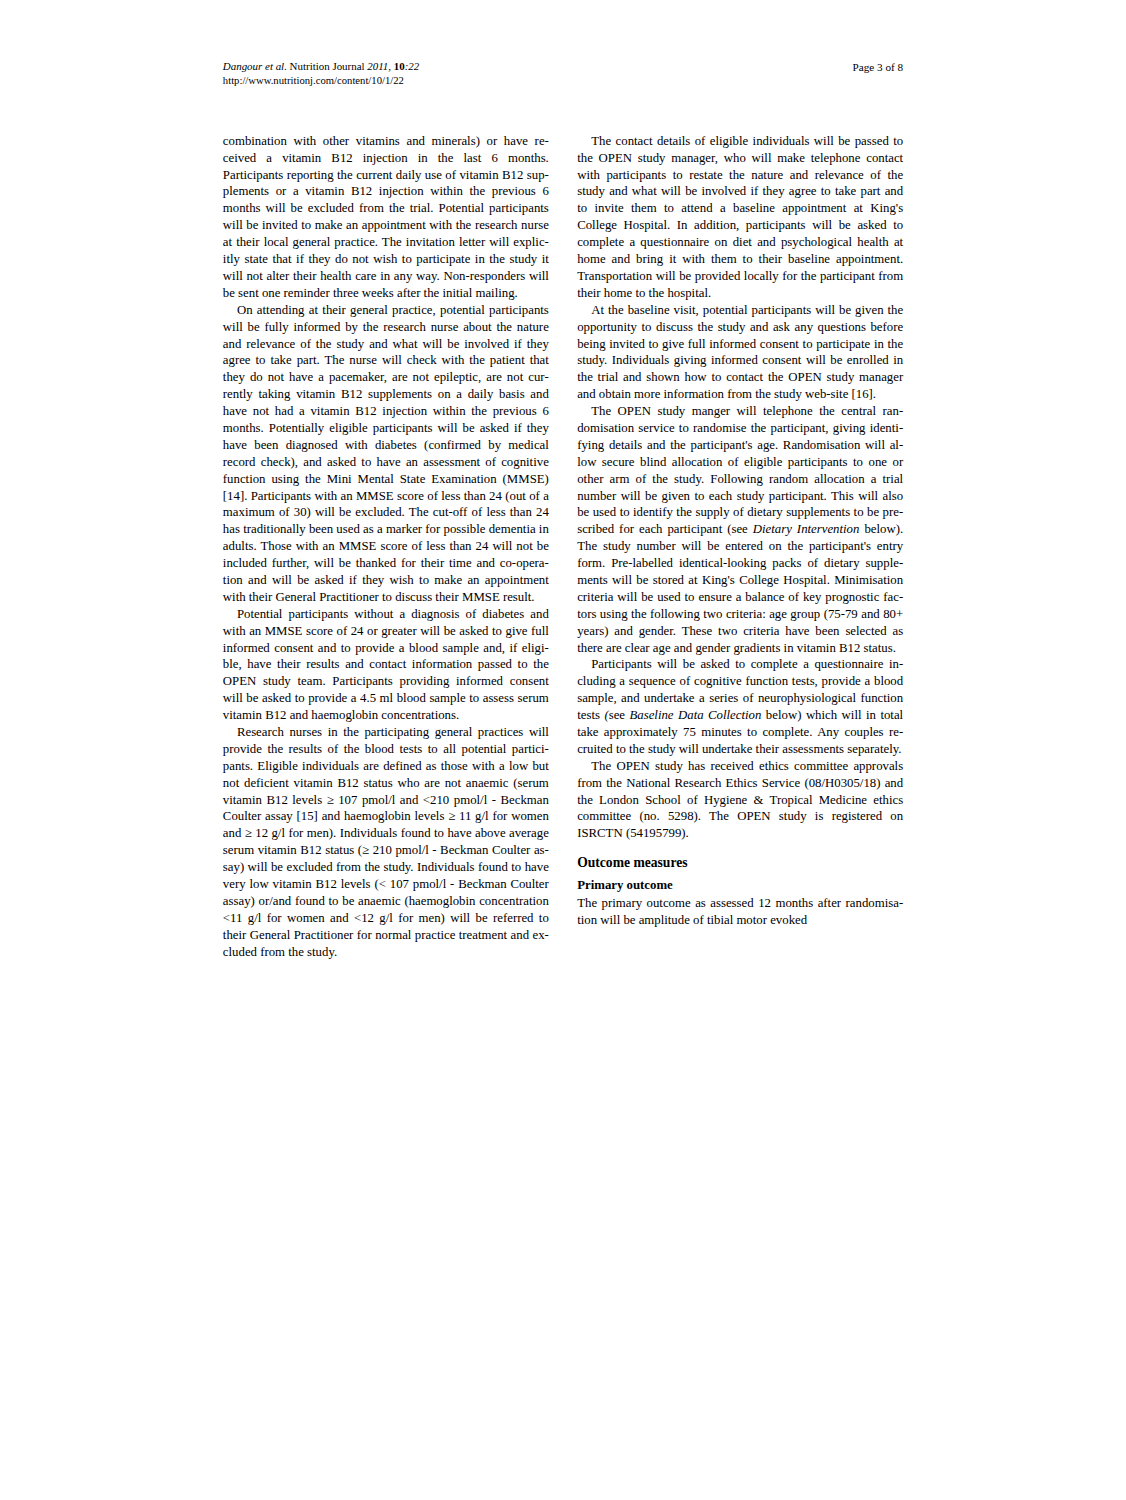Dangour et al. Nutrition Journal 2011, 10:22
http://www.nutritionj.com/content/10/1/22
Page 3 of 8
combination with other vitamins and minerals) or have received a vitamin B12 injection in the last 6 months. Participants reporting the current daily use of vitamin B12 supplements or a vitamin B12 injection within the previous 6 months will be excluded from the trial. Potential participants will be invited to make an appointment with the research nurse at their local general practice. The invitation letter will explicitly state that if they do not wish to participate in the study it will not alter their health care in any way. Non-responders will be sent one reminder three weeks after the initial mailing.
On attending at their general practice, potential participants will be fully informed by the research nurse about the nature and relevance of the study and what will be involved if they agree to take part. The nurse will check with the patient that they do not have a pacemaker, are not epileptic, are not currently taking vitamin B12 supplements on a daily basis and have not had a vitamin B12 injection within the previous 6 months. Potentially eligible participants will be asked if they have been diagnosed with diabetes (confirmed by medical record check), and asked to have an assessment of cognitive function using the Mini Mental State Examination (MMSE) [14]. Participants with an MMSE score of less than 24 (out of a maximum of 30) will be excluded. The cut-off of less than 24 has traditionally been used as a marker for possible dementia in adults. Those with an MMSE score of less than 24 will not be included further, will be thanked for their time and co-operation and will be asked if they wish to make an appointment with their General Practitioner to discuss their MMSE result.
Potential participants without a diagnosis of diabetes and with an MMSE score of 24 or greater will be asked to give full informed consent and to provide a blood sample and, if eligible, have their results and contact information passed to the OPEN study team. Participants providing informed consent will be asked to provide a 4.5 ml blood sample to assess serum vitamin B12 and haemoglobin concentrations.
Research nurses in the participating general practices will provide the results of the blood tests to all potential participants. Eligible individuals are defined as those with a low but not deficient vitamin B12 status who are not anaemic (serum vitamin B12 levels ≥ 107 pmol/l and <210 pmol/l - Beckman Coulter assay [15] and haemoglobin levels ≥ 11 g/l for women and ≥ 12 g/l for men). Individuals found to have above average serum vitamin B12 status (≥ 210 pmol/l - Beckman Coulter assay) will be excluded from the study. Individuals found to have very low vitamin B12 levels (< 107 pmol/l - Beckman Coulter assay) or/and found to be anaemic (haemoglobin concentration <11 g/l for women and <12 g/l for men) will be referred to their General Practitioner for normal practice treatment and excluded from the study.
The contact details of eligible individuals will be passed to the OPEN study manager, who will make telephone contact with participants to restate the nature and relevance of the study and what will be involved if they agree to take part and to invite them to attend a baseline appointment at King's College Hospital. In addition, participants will be asked to complete a questionnaire on diet and psychological health at home and bring it with them to their baseline appointment. Transportation will be provided locally for the participant from their home to the hospital.
At the baseline visit, potential participants will be given the opportunity to discuss the study and ask any questions before being invited to give full informed consent to participate in the study. Individuals giving informed consent will be enrolled in the trial and shown how to contact the OPEN study manager and obtain more information from the study web-site [16].
The OPEN study manger will telephone the central randomisation service to randomise the participant, giving identifying details and the participant's age. Randomisation will allow secure blind allocation of eligible participants to one or other arm of the study. Following random allocation a trial number will be given to each study participant. This will also be used to identify the supply of dietary supplements to be prescribed for each participant (see Dietary Intervention below). The study number will be entered on the participant's entry form. Pre-labelled identical-looking packs of dietary supplements will be stored at King's College Hospital. Minimisation criteria will be used to ensure a balance of key prognostic factors using the following two criteria: age group (75-79 and 80+ years) and gender. These two criteria have been selected as there are clear age and gender gradients in vitamin B12 status.
Participants will be asked to complete a questionnaire including a sequence of cognitive function tests, provide a blood sample, and undertake a series of neurophysiological function tests (see Baseline Data Collection below) which will in total take approximately 75 minutes to complete. Any couples recruited to the study will undertake their assessments separately.
The OPEN study has received ethics committee approvals from the National Research Ethics Service (08/H0305/18) and the London School of Hygiene & Tropical Medicine ethics committee (no. 5298). The OPEN study is registered on ISRCTN (54195799).
Outcome measures
Primary outcome
The primary outcome as assessed 12 months after randomisation will be amplitude of tibial motor evoked